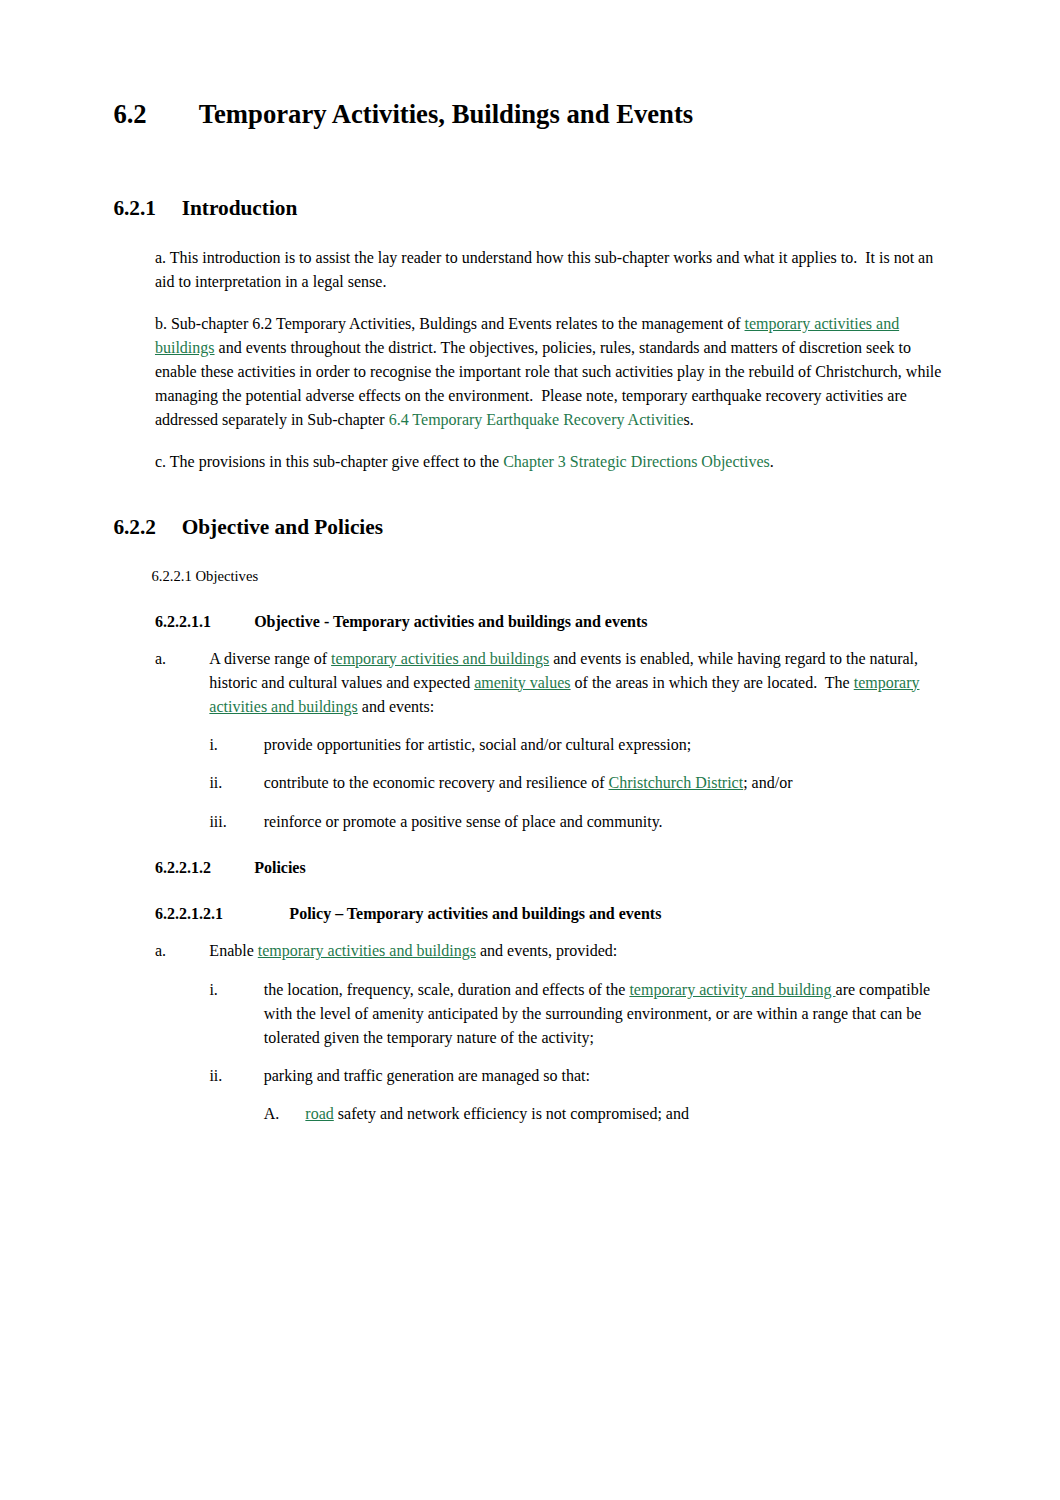6.2 Temporary Activities, Buildings and Events
6.2.1 Introduction
a. This introduction is to assist the lay reader to understand how this sub-chapter works and what it applies to. It is not an aid to interpretation in a legal sense.
b. Sub-chapter 6.2 Temporary Activities, Buldings and Events relates to the management of temporary activities and buildings and events throughout the district. The objectives, policies, rules, standards and matters of discretion seek to enable these activities in order to recognise the important role that such activities play in the rebuild of Christchurch, while managing the potential adverse effects on the environment. Please note, temporary earthquake recovery activities are addressed separately in Sub-chapter 6.4 Temporary Earthquake Recovery Activities.
c. The provisions in this sub-chapter give effect to the Chapter 3 Strategic Directions Objectives.
6.2.2 Objective and Policies
6.2.2.1 Objectives
6.2.2.1.1 Objective - Temporary activities and buildings and events
a. A diverse range of temporary activities and buildings and events is enabled, while having regard to the natural, historic and cultural values and expected amenity values of the areas in which they are located. The temporary activities and buildings and events:
i. provide opportunities for artistic, social and/or cultural expression;
ii. contribute to the economic recovery and resilience of Christchurch District; and/or
iii. reinforce or promote a positive sense of place and community.
6.2.2.1.2 Policies
6.2.2.1.2.1 Policy – Temporary activities and buildings and events
a. Enable temporary activities and buildings and events, provided:
i. the location, frequency, scale, duration and effects of the temporary activity and building are compatible with the level of amenity anticipated by the surrounding environment, or are within a range that can be tolerated given the temporary nature of the activity;
ii. parking and traffic generation are managed so that:
A. road safety and network efficiency is not compromised; and